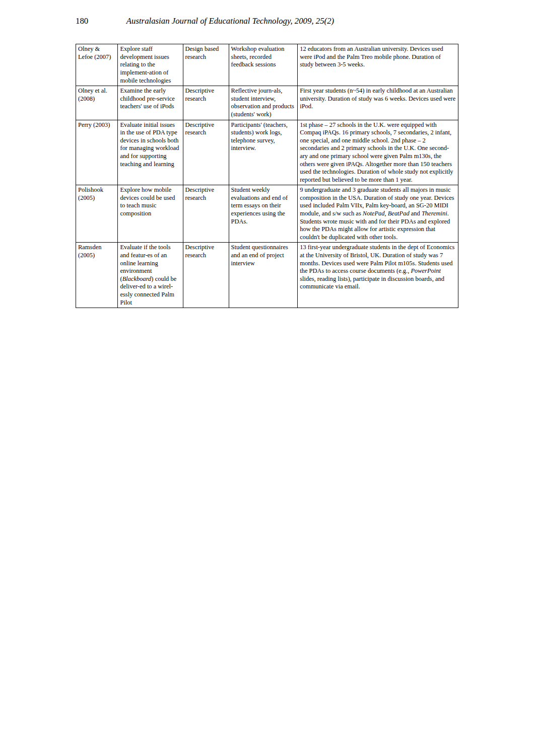180 Australasian Journal of Educational Technology, 2009, 25(2)
| Olney & Lefoe (2007) | Explore staff development issues relating to the implement-ation of mobile technologies | Design based research | Workshop evaluation sheets, recorded feedback sessions | 12 educators from an Australian university. Devices used were iPod and the Palm Treo mobile phone. Duration of study between 3-5 weeks. |
| Olney et al. (2008) | Examine the early childhood pre-service teachers' use of iPods | Descriptive research | Reflective journ-als, student interview, observation and products (students' work) | First year students (n~54) in early childhood at an Australian university. Duration of study was 6 weeks. Devices used were iPod. |
| Perry (2003) | Evaluate initial issues in the use of PDA type devices in schools both for managing workload and for supporting teaching and learning | Descriptive research | Participants' (teachers, students) work logs, telephone survey, interview. | 1st phase – 27 schools in the U.K. were equipped with Compaq iPAQs. 16 primary schools, 7 secondaries, 2 infant, one special, and one middle school. 2nd phase – 2 secondaries and 2 primary schools in the U.K. One second-ary and one primary school were given Palm m130s, the others were given iPAQs. Altogether more than 150 teachers used the technologies. Duration of whole study not explicitly reported but believed to be more than 1 year. |
| Polishook (2005) | Explore how mobile devices could be used to teach music composition | Descriptive research | Student weekly evaluations and end of term essays on their experiences using the PDAs. | 9 undergraduate and 3 graduate students all majors in music composition in the USA. Duration of study one year. Devices used included Palm VIIx, Palm key-board, an SG-20 MIDI module, and s/w such as NotePad, BeatPad and Theremini . Students wrote music with and for their PDAs and explored how the PDAs might allow for artistic expression that couldn't be duplicated with other tools. |
| Ramsden (2005) | Evaluate if the tools and featur-es of an online learning environment ( Blackboard ) could be deliver-ed to a wirel-essly connected Palm Pilot | Descriptive research | Student questionnaires and an end of project interview | 13 first-year undergraduate students in the dept of Economics at the University of Bristol, UK. Duration of study was 7 months. Devices used were Palm Pilot m105s. Students used the PDAs to access course documents (e.g., PowerPoint slides, reading lists), participate in discussion boards, and communicate via email. |